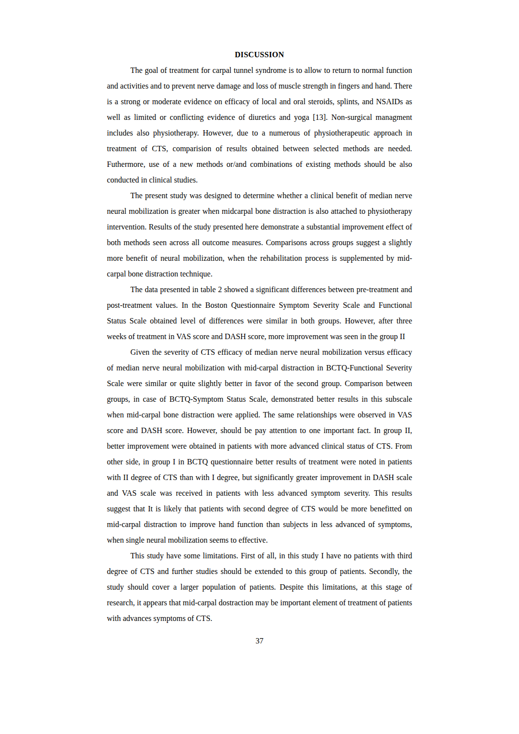DISCUSSION
The goal of treatment for carpal tunnel syndrome is to allow to return to normal function and activities and to prevent nerve damage and loss of muscle strength in fingers and hand. There is a strong or moderate evidence on efficacy of local and oral steroids, splints, and NSAIDs as well as limited or conflicting evidence of diuretics and yoga [13]. Non-surgical managment includes also physiotherapy. However, due to a numerous of physiotherapeutic approach in treatment of CTS, comparision of results obtained between selected methods are needed. Futhermore, use of a new methods or/and combinations of existing methods should be also conducted in clinical studies.
The present study was designed to determine whether a clinical benefit of median nerve neural mobilization is greater when midcarpal bone distraction is also attached to physiotherapy intervention. Results of the study presented here demonstrate a substantial improvement effect of both methods seen across all outcome measures. Comparisons across groups suggest a slightly more benefit of neural mobilization, when the rehabilitation process is supplemented by mid-carpal bone distraction technique.
The data presented in table 2 showed a significant differences between pre-treatment and post-treatment values. In the Boston Questionnaire Symptom Severity Scale and Functional Status Scale obtained level of differences were similar in both groups. However, after three weeks of treatment in VAS score and DASH score, more improvement was seen in the group II
Given the severity of CTS efficacy of median nerve neural mobilization versus efficacy of median nerve neural mobilization with mid-carpal distraction in BCTQ-Functional Severity Scale were similar or quite slightly better in favor of the second group. Comparison between groups, in case of BCTQ-Symptom Status Scale, demonstrated better results in this subscale when mid-carpal bone distraction were applied. The same relationships were observed in VAS score and DASH score. However, should be pay attention to one important fact. In group II, better improvement were obtained in patients with more advanced clinical status of CTS. From other side, in group I in BCTQ questionnaire better results of treatment were noted in patients with II degree of CTS than with I degree, but significantly greater improvement in DASH scale and VAS scale was received in patients with less advanced symptom severity. This results suggest that It is likely that patients with second degree of CTS would be more benefitted on mid-carpal distraction to improve hand function than subjects in less advanced of symptoms, when single neural mobilization seems to effective.
This study have some limitations. First of all, in this study I have no patients with third degree of CTS and further studies should be extended to this group of patients. Secondly, the study should cover a larger population of patients. Despite this limitations, at this stage of research, it appears that mid-carpal dostraction may be important element of treatment of patients with advances symptoms of CTS.
37